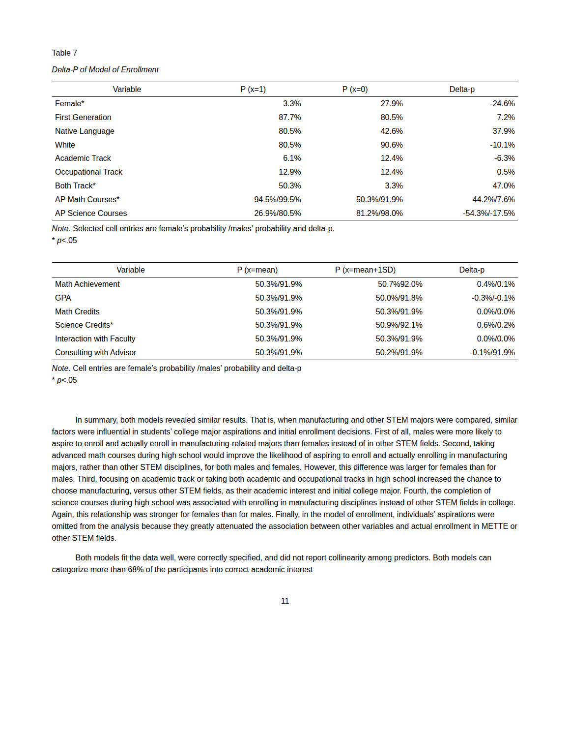Table 7
Delta-P of Model of Enrollment
| Variable | P (x=1) | P (x=0) | Delta-p |
| --- | --- | --- | --- |
| Female* | 3.3% | 27.9% | -24.6% |
| First Generation | 87.7% | 80.5% | 7.2% |
| Native Language | 80.5% | 42.6% | 37.9% |
| White | 80.5% | 90.6% | -10.1% |
| Academic Track | 6.1% | 12.4% | -6.3% |
| Occupational Track | 12.9% | 12.4% | 0.5% |
| Both Track* | 50.3% | 3.3% | 47.0% |
| AP Math Courses* | 94.5%/99.5% | 50.3%/91.9% | 44.2%/7.6% |
| AP Science Courses | 26.9%/80.5% | 81.2%/98.0% | -54.3%/-17.5% |
Note. Selected cell entries are female’s probability /males’ probability and delta-p.
* p<.05
| Variable | P (x=mean) | P (x=mean+1SD) | Delta-p |
| --- | --- | --- | --- |
| Math Achievement | 50.3%/91.9% | 50.7%92.0% | 0.4%/0.1% |
| GPA | 50.3%/91.9% | 50.0%/91.8% | -0.3%/-0.1% |
| Math Credits | 50.3%/91.9% | 50.3%/91.9% | 0.0%/0.0% |
| Science Credits* | 50.3%/91.9% | 50.9%/92.1% | 0.6%/0.2% |
| Interaction with Faculty | 50.3%/91.9% | 50.3%/91.9% | 0.0%/0.0% |
| Consulting with Advisor | 50.3%/91.9% | 50.2%/91.9% | -0.1%/91.9% |
Note. Cell entries are female’s probability /males’ probability and delta-p
* p<.05
In summary, both models revealed similar results. That is, when manufacturing and other STEM majors were compared, similar factors were influential in students’ college major aspirations and initial enrollment decisions. First of all, males were more likely to aspire to enroll and actually enroll in manufacturing-related majors than females instead of in other STEM fields. Second, taking advanced math courses during high school would improve the likelihood of aspiring to enroll and actually enrolling in manufacturing majors, rather than other STEM disciplines, for both males and females. However, this difference was larger for females than for males. Third, focusing on academic track or taking both academic and occupational tracks in high school increased the chance to choose manufacturing, versus other STEM fields, as their academic interest and initial college major. Fourth, the completion of science courses during high school was associated with enrolling in manufacturing disciplines instead of other STEM fields in college. Again, this relationship was stronger for females than for males. Finally, in the model of enrollment, individuals’ aspirations were omitted from the analysis because they greatly attenuated the association between other variables and actual enrollment in METTE or other STEM fields.
Both models fit the data well, were correctly specified, and did not report collinearity among predictors. Both models can categorize more than 68% of the participants into correct academic interest
11